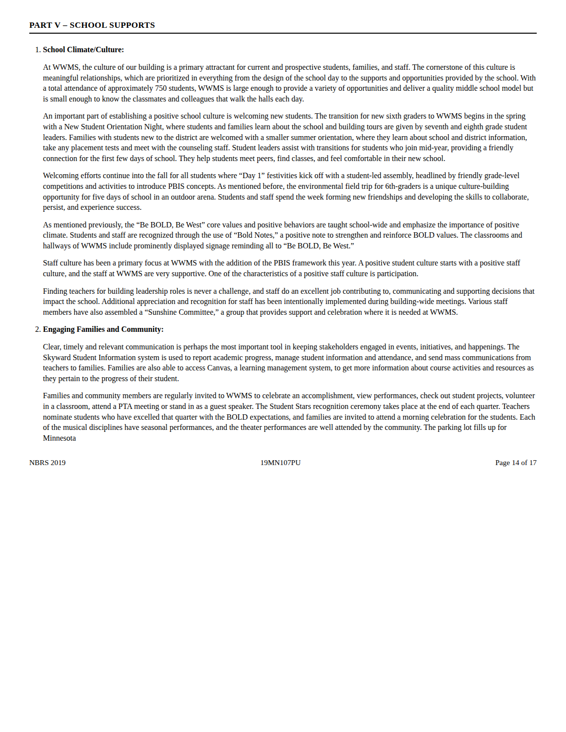PART V – SCHOOL SUPPORTS
School Climate/Culture:
At WWMS, the culture of our building is a primary attractant for current and prospective students, families, and staff. The cornerstone of this culture is meaningful relationships, which are prioritized in everything from the design of the school day to the supports and opportunities provided by the school. With a total attendance of approximately 750 students, WWMS is large enough to provide a variety of opportunities and deliver a quality middle school model but is small enough to know the classmates and colleagues that walk the halls each day.
An important part of establishing a positive school culture is welcoming new students. The transition for new sixth graders to WWMS begins in the spring with a New Student Orientation Night, where students and families learn about the school and building tours are given by seventh and eighth grade student leaders. Families with students new to the district are welcomed with a smaller summer orientation, where they learn about school and district information, take any placement tests and meet with the counseling staff. Student leaders assist with transitions for students who join mid-year, providing a friendly connection for the first few days of school. They help students meet peers, find classes, and feel comfortable in their new school.
Welcoming efforts continue into the fall for all students where “Day 1” festivities kick off with a student-led assembly, headlined by friendly grade-level competitions and activities to introduce PBIS concepts. As mentioned before, the environmental field trip for 6th-graders is a unique culture-building opportunity for five days of school in an outdoor arena. Students and staff spend the week forming new friendships and developing the skills to collaborate, persist, and experience success.
As mentioned previously, the “Be BOLD, Be West” core values and positive behaviors are taught school-wide and emphasize the importance of positive climate. Students and staff are recognized through the use of “Bold Notes,” a positive note to strengthen and reinforce BOLD values. The classrooms and hallways of WWMS include prominently displayed signage reminding all to “Be BOLD, Be West.”
Staff culture has been a primary focus at WWMS with the addition of the PBIS framework this year. A positive student culture starts with a positive staff culture, and the staff at WWMS are very supportive. One of the characteristics of a positive staff culture is participation.
Finding teachers for building leadership roles is never a challenge, and staff do an excellent job contributing to, communicating and supporting decisions that impact the school. Additional appreciation and recognition for staff has been intentionally implemented during building-wide meetings. Various staff members have also assembled a “Sunshine Committee,” a group that provides support and celebration where it is needed at WWMS.
Engaging Families and Community:
Clear, timely and relevant communication is perhaps the most important tool in keeping stakeholders engaged in events, initiatives, and happenings. The Skyward Student Information system is used to report academic progress, manage student information and attendance, and send mass communications from teachers to families. Families are also able to access Canvas, a learning management system, to get more information about course activities and resources as they pertain to the progress of their student.
Families and community members are regularly invited to WWMS to celebrate an accomplishment, view performances, check out student projects, volunteer in a classroom, attend a PTA meeting or stand in as a guest speaker. The Student Stars recognition ceremony takes place at the end of each quarter. Teachers nominate students who have excelled that quarter with the BOLD expectations, and families are invited to attend a morning celebration for the students. Each of the musical disciplines have seasonal performances, and the theater performances are well attended by the community. The parking lot fills up for Minnesota
NBRS 2019 19MN107PU Page 14 of 17